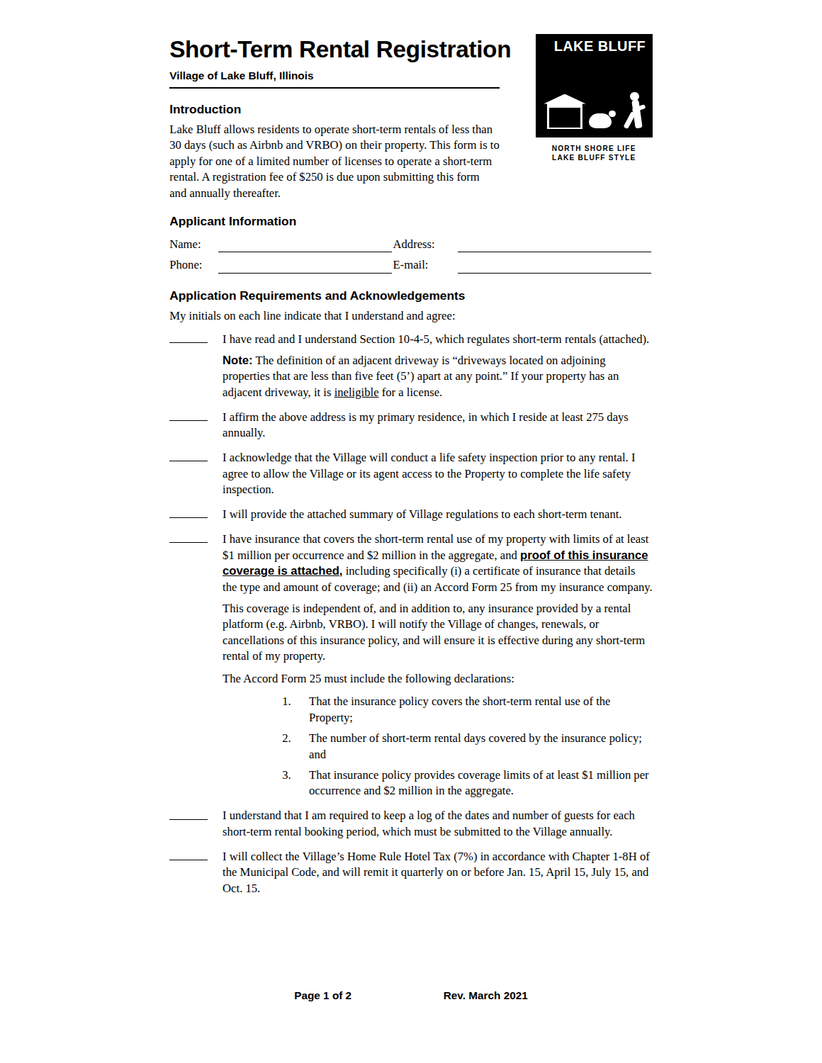LAKE BLUFF
NORTH SHORE LIFE
LAKE BLUFF STYLE
Short-Term Rental Registration
Village of Lake Bluff, Illinois
Introduction
Lake Bluff allows residents to operate short-term rentals of less than 30 days (such as Airbnb and VRBO) on their property. This form is to apply for one of a limited number of licenses to operate a short-term rental. A registration fee of $250 is due upon submitting this form and annually thereafter.
Applicant Information
| Name: | | Address: | |
| Phone: | | E-mail: | |
Application Requirements and Acknowledgements
My initials on each line indicate that I understand and agree:
I have read and I understand Section 10-4-5, which regulates short-term rentals (attached).
Note: The definition of an adjacent driveway is “driveways located on adjoining properties that are less than five feet (5’) apart at any point.” If your property has an adjacent driveway, it is ineligible for a license.
I affirm the above address is my primary residence, in which I reside at least 275 days annually.
I acknowledge that the Village will conduct a life safety inspection prior to any rental. I agree to allow the Village or its agent access to the Property to complete the life safety inspection.
I will provide the attached summary of Village regulations to each short-term tenant.
I have insurance that covers the short-term rental use of my property with limits of at least $1 million per occurrence and $2 million in the aggregate, and proof of this insurance coverage is attached, including specifically (i) a certificate of insurance that details the type and amount of coverage; and (ii) an Accord Form 25 from my insurance company.
This coverage is independent of, and in addition to, any insurance provided by a rental platform (e.g. Airbnb, VRBO). I will notify the Village of changes, renewals, or cancellations of this insurance policy, and will ensure it is effective during any short-term rental of my property.
The Accord Form 25 must include the following declarations:
That the insurance policy covers the short-term rental use of the Property;
The number of short-term rental days covered by the insurance policy; and
That insurance policy provides coverage limits of at least $1 million per occurrence and $2 million in the aggregate.
I understand that I am required to keep a log of the dates and number of guests for each short-term rental booking period, which must be submitted to the Village annually.
I will collect the Village’s Home Rule Hotel Tax (7%) in accordance with Chapter 1-8H of the Municipal Code, and will remit it quarterly on or before Jan. 15, April 15, July 15, and Oct. 15.
Page 1 of 2 Rev. March 2021